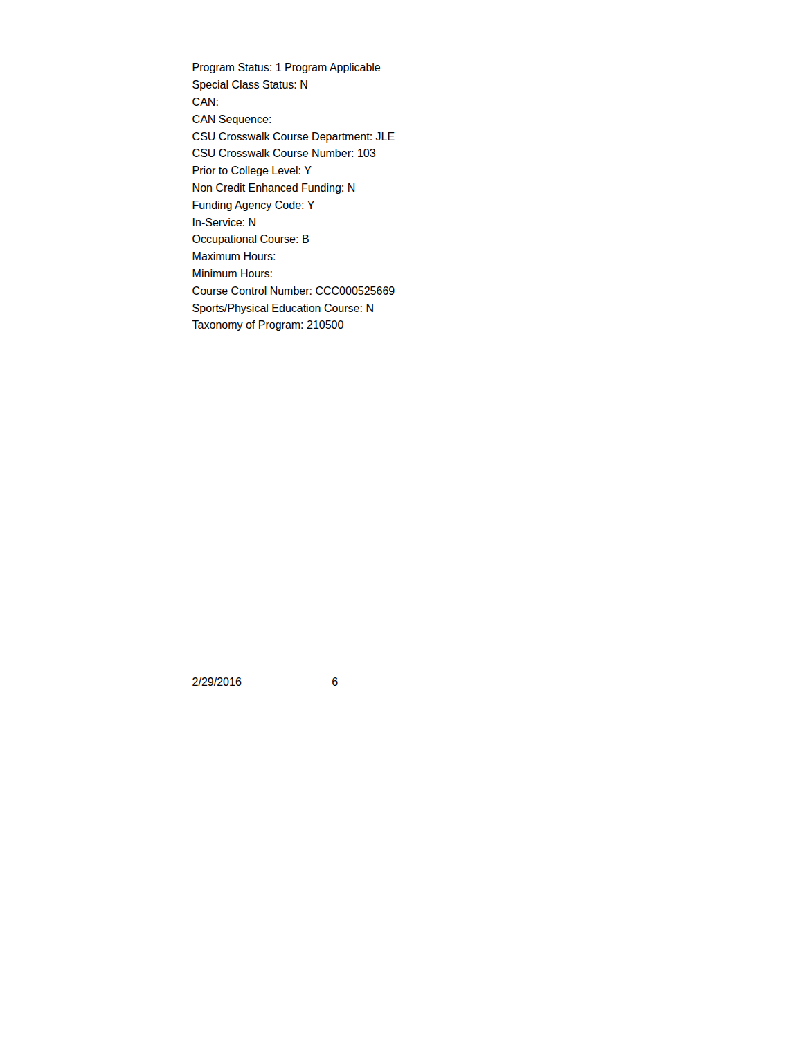Program Status: 1 Program Applicable
Special Class Status: N
CAN:
CAN Sequence:
CSU Crosswalk Course Department: JLE
CSU Crosswalk Course Number: 103
Prior to College Level: Y
Non Credit Enhanced Funding: N
Funding Agency Code: Y
In-Service: N
Occupational Course: B
Maximum Hours:
Minimum Hours:
Course Control Number: CCC000525669
Sports/Physical Education Course: N
Taxonomy of Program: 210500
2/29/2016 6